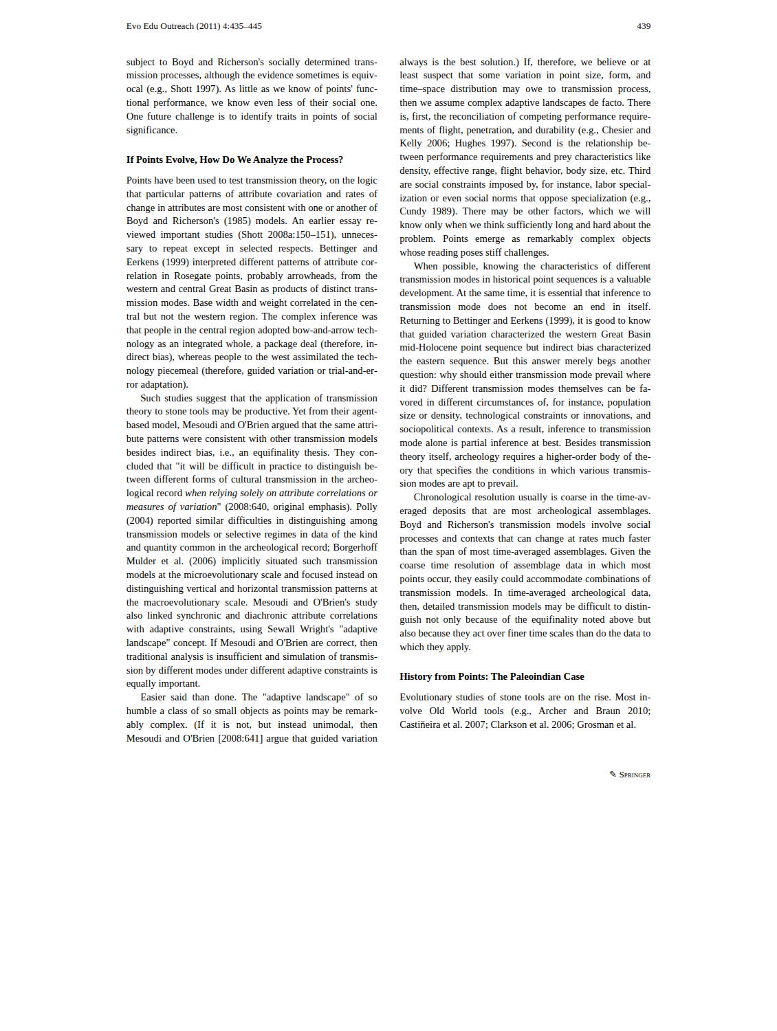Evo Edu Outreach (2011) 4:435–445 439
subject to Boyd and Richerson's socially determined transmission processes, although the evidence sometimes is equivocal (e.g., Shott 1997). As little as we know of points' functional performance, we know even less of their social one. One future challenge is to identify traits in points of social significance.
If Points Evolve, How Do We Analyze the Process?
Points have been used to test transmission theory, on the logic that particular patterns of attribute covariation and rates of change in attributes are most consistent with one or another of Boyd and Richerson's (1985) models. An earlier essay reviewed important studies (Shott 2008a:150–151), unnecessary to repeat except in selected respects. Bettinger and Eerkens (1999) interpreted different patterns of attribute correlation in Rosegate points, probably arrowheads, from the western and central Great Basin as products of distinct transmission modes. Base width and weight correlated in the central but not the western region. The complex inference was that people in the central region adopted bow-and-arrow technology as an integrated whole, a package deal (therefore, indirect bias), whereas people to the west assimilated the technology piecemeal (therefore, guided variation or trial-and-error adaptation).
Such studies suggest that the application of transmission theory to stone tools may be productive. Yet from their agent-based model, Mesoudi and O'Brien argued that the same attribute patterns were consistent with other transmission models besides indirect bias, i.e., an equifinality thesis. They concluded that "it will be difficult in practice to distinguish between different forms of cultural transmission in the archeological record when relying solely on attribute correlations or measures of variation" (2008:640, original emphasis). Polly (2004) reported similar difficulties in distinguishing among transmission models or selective regimes in data of the kind and quantity common in the archeological record; Borgerhoff Mulder et al. (2006) implicitly situated such transmission models at the microevolutionary scale and focused instead on distinguishing vertical and horizontal transmission patterns at the macroevolutionary scale. Mesoudi and O'Brien's study also linked synchronic and diachronic attribute correlations with adaptive constraints, using Sewall Wright's "adaptive landscape" concept. If Mesoudi and O'Brien are correct, then traditional analysis is insufficient and simulation of transmission by different modes under different adaptive constraints is equally important.
Easier said than done. The "adaptive landscape" of so humble a class of so small objects as points may be remarkably complex. (If it is not, but instead unimodal, then Mesoudi and O'Brien [2008:641] argue that guided variation always is the best solution.) If, therefore, we believe or at least suspect that some variation in point size, form, and time–space distribution may owe to transmission process, then we assume complex adaptive landscapes de facto. There is, first, the reconciliation of competing performance requirements of flight, penetration, and durability (e.g., Chesier and Kelly 2006; Hughes 1997). Second is the relationship between performance requirements and prey characteristics like density, effective range, flight behavior, body size, etc. Third are social constraints imposed by, for instance, labor specialization or even social norms that oppose specialization (e.g., Cundy 1989). There may be other factors, which we will know only when we think sufficiently long and hard about the problem. Points emerge as remarkably complex objects whose reading poses stiff challenges.
When possible, knowing the characteristics of different transmission modes in historical point sequences is a valuable development. At the same time, it is essential that inference to transmission mode does not become an end in itself. Returning to Bettinger and Eerkens (1999), it is good to know that guided variation characterized the western Great Basin mid-Holocene point sequence but indirect bias characterized the eastern sequence. But this answer merely begs another question: why should either transmission mode prevail where it did? Different transmission modes themselves can be favored in different circumstances of, for instance, population size or density, technological constraints or innovations, and sociopolitical contexts. As a result, inference to transmission mode alone is partial inference at best. Besides transmission theory itself, archeology requires a higher-order body of theory that specifies the conditions in which various transmission modes are apt to prevail.
Chronological resolution usually is coarse in the time-averaged deposits that are most archeological assemblages. Boyd and Richerson's transmission models involve social processes and contexts that can change at rates much faster than the span of most time-averaged assemblages. Given the coarse time resolution of assemblage data in which most points occur, they easily could accommodate combinations of transmission models. In time-averaged archeological data, then, detailed transmission models may be difficult to distinguish not only because of the equifinality noted above but also because they act over finer time scales than do the data to which they apply.
History from Points: The Paleoindian Case
Evolutionary studies of stone tools are on the rise. Most involve Old World tools (e.g., Archer and Braun 2010; Castiňeira et al. 2007; Clarkson et al. 2006; Grosman et al.
✎ Springer